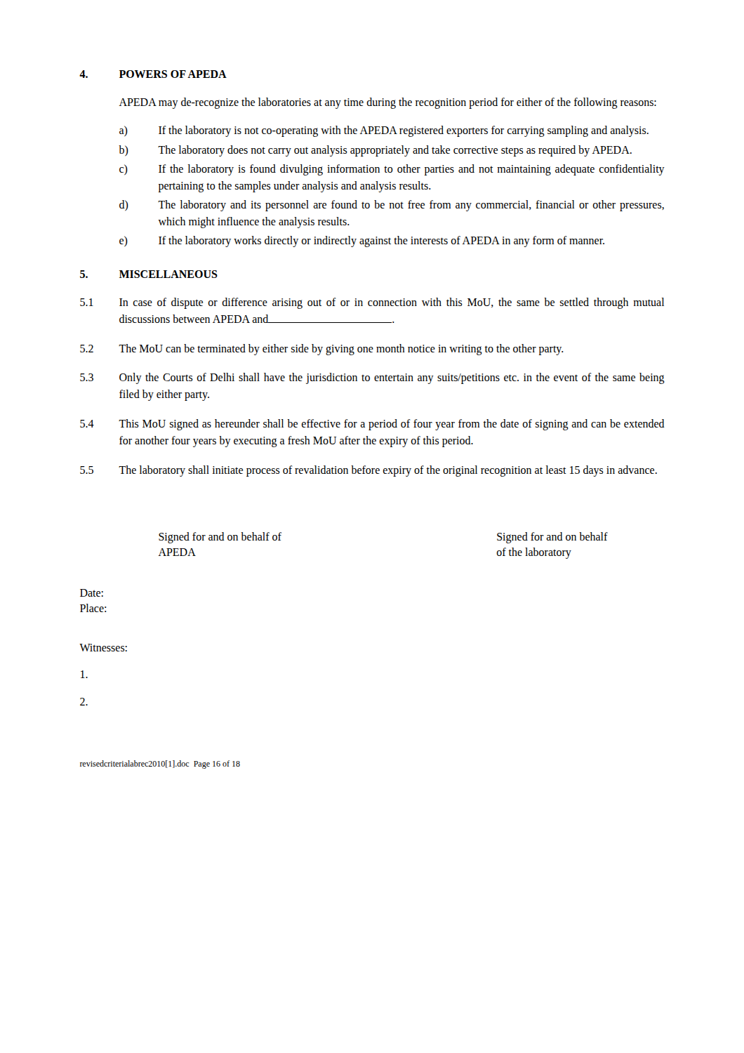4. POWERS OF APEDA
APEDA may de-recognize the laboratories at any time during the recognition period for either of the following reasons:
a) If the laboratory is not co-operating with the APEDA registered exporters for carrying sampling and analysis.
b) The laboratory does not carry out analysis appropriately and take corrective steps as required by APEDA.
c) If the laboratory is found divulging information to other parties and not maintaining adequate confidentiality pertaining to the samples under analysis and analysis results.
d) The laboratory and its personnel are found to be not free from any commercial, financial or other pressures, which might influence the analysis results.
e) If the laboratory works directly or indirectly against the interests of APEDA in any form of manner.
5. MISCELLANEOUS
5.1
In case of dispute or difference arising out of or in connection with this MoU, the same be settled through mutual discussions between APEDA and .
5.2
The MoU can be terminated by either side by giving one month notice in writing to the other party.
5.3
Only the Courts of Delhi shall have the jurisdiction to entertain any suits/petitions etc. in the event of the same being filed by either party.
5.4
This MoU signed as hereunder shall be effective for a period of four year from the date of signing and can be extended for another four years by executing a fresh MoU after the expiry of this period.
5.5
The laboratory shall initiate process of revalidation before expiry of the original recognition at least 15 days in advance.
Signed for and on behalf of
APEDA
Signed for and on behalf
of the laboratory
Date:
Place:
Witnesses:
1.
2.
revisedcriterialabrec2010[1].doc Page 16 of 18